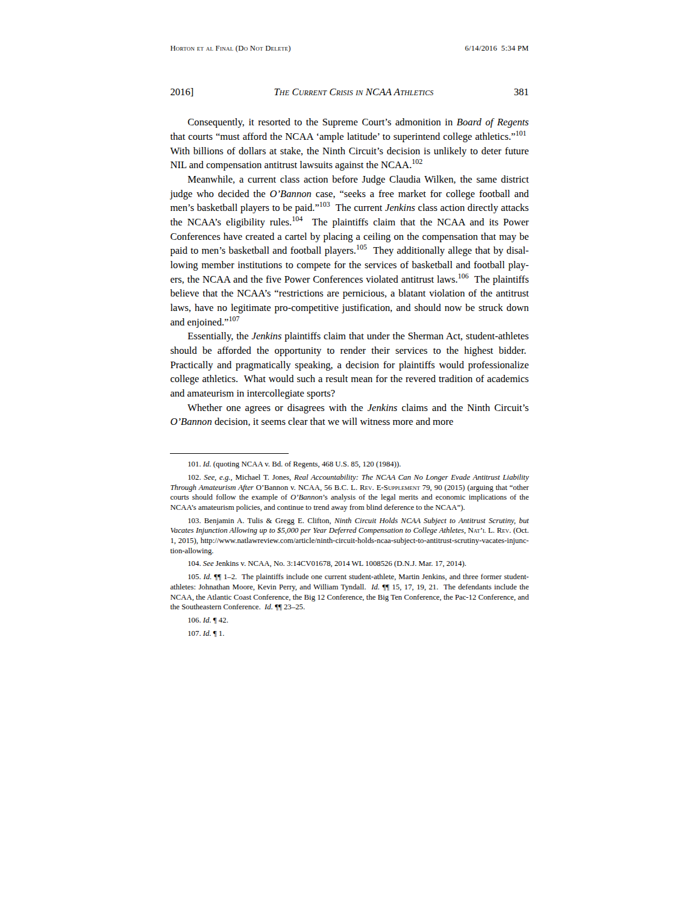Horton et al Final (Do Not Delete) 6/14/2016 5:34 PM
2016] The Current Crisis in NCAA Athletics 381
Consequently, it resorted to the Supreme Court’s admonition in Board of Regents that courts “must afford the NCAA ‘ample latitude’ to superintend college athletics.”101 With billions of dollars at stake, the Ninth Circuit’s decision is unlikely to deter future NIL and compensation antitrust lawsuits against the NCAA.102
Meanwhile, a current class action before Judge Claudia Wilken, the same district judge who decided the O’Bannon case, “seeks a free market for college football and men’s basketball players to be paid.”103 The current Jenkins class action directly attacks the NCAA’s eligibility rules.104 The plaintiffs claim that the NCAA and its Power Conferences have created a cartel by placing a ceiling on the compensation that may be paid to men’s basketball and football players.105 They additionally allege that by disallowing member institutions to compete for the services of basketball and football players, the NCAA and the five Power Conferences violated antitrust laws.106 The plaintiffs believe that the NCAA’s “restrictions are pernicious, a blatant violation of the antitrust laws, have no legitimate pro-competitive justification, and should now be struck down and enjoined.”107
Essentially, the Jenkins plaintiffs claim that under the Sherman Act, student-athletes should be afforded the opportunity to render their services to the highest bidder. Practically and pragmatically speaking, a decision for plaintiffs would professionalize college athletics. What would such a result mean for the revered tradition of academics and amateurism in intercollegiate sports?
Whether one agrees or disagrees with the Jenkins claims and the Ninth Circuit’s O’Bannon decision, it seems clear that we will witness more and more
101. Id. (quoting NCAA v. Bd. of Regents, 468 U.S. 85, 120 (1984)).
102. See, e.g., Michael T. Jones, Real Accountability: The NCAA Can No Longer Evade Antitrust Liability Through Amateurism After O’Bannon v. NCAA, 56 B.C. L. Rev. E-Supplement 79, 90 (2015) (arguing that “other courts should follow the example of O’Bannon’s analysis of the legal merits and economic implications of the NCAA’s amateurism policies, and continue to trend away from blind deference to the NCAA”).
103. Benjamin A. Tulis & Gregg E. Clifton, Ninth Circuit Holds NCAA Subject to Antitrust Scrutiny, but Vacates Injunction Allowing up to $5,000 per Year Deferred Compensation to College Athletes, Nat’l L. Rev. (Oct. 1, 2015), http://www.natlawreview.com/article/ninth-circuit-holds-ncaa-subject-to-antitrust-scrutiny-vacates-injunction-allowing.
104. See Jenkins v. NCAA, No. 3:14CV01678, 2014 WL 1008526 (D.N.J. Mar. 17, 2014).
105. Id. ¶¶ 1–2. The plaintiffs include one current student-athlete, Martin Jenkins, and three former student-athletes: Johnathan Moore, Kevin Perry, and William Tyndall. Id. ¶¶ 15, 17, 19, 21. The defendants include the NCAA, the Atlantic Coast Conference, the Big 12 Conference, the Big Ten Conference, the Pac-12 Conference, and the Southeastern Conference. Id. ¶¶ 23–25.
106. Id. ¶ 42.
107. Id. ¶ 1.